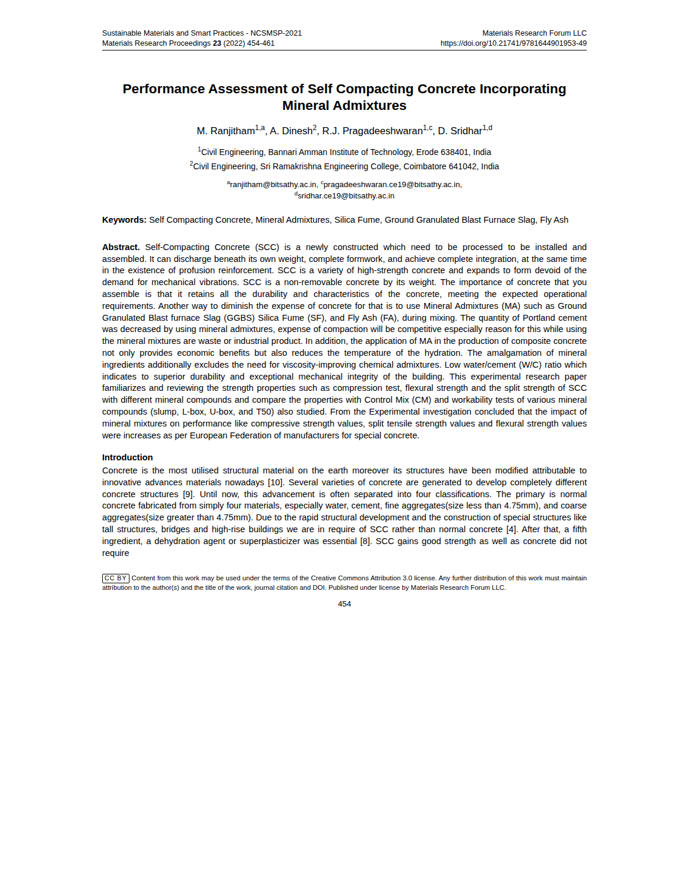Sustainable Materials and Smart Practices - NCSMSP-2021 Materials Research Forum LLC
Materials Research Proceedings 23 (2022) 454-461 https://doi.org/10.21741/9781644901953-49
Performance Assessment of Self Compacting Concrete Incorporating Mineral Admixtures
M. Ranjitham1,a, A. Dinesh2, R.J. Pragadeeshwaran1,c, D. Sridhar1,d
1Civil Engineering, Bannari Amman Institute of Technology, Erode 638401, India
2Civil Engineering, Sri Ramakrishna Engineering College, Coimbatore 641042, India
aranjitham@bitsathy.ac.in, cpragadeeshwaran.ce19@bitsathy.ac.in,
dsridhar.ce19@bitsathy.ac.in
Keywords: Self Compacting Concrete, Mineral Admixtures, Silica Fume, Ground Granulated Blast Furnace Slag, Fly Ash
Abstract. Self-Compacting Concrete (SCC) is a newly constructed which need to be processed to be installed and assembled. It can discharge beneath its own weight, complete formwork, and achieve complete integration, at the same time in the existence of profusion reinforcement. SCC is a variety of high-strength concrete and expands to form devoid of the demand for mechanical vibrations. SCC is a non-removable concrete by its weight. The importance of concrete that you assemble is that it retains all the durability and characteristics of the concrete, meeting the expected operational requirements. Another way to diminish the expense of concrete for that is to use Mineral Admixtures (MA) such as Ground Granulated Blast furnace Slag (GGBS) Silica Fume (SF), and Fly Ash (FA), during mixing. The quantity of Portland cement was decreased by using mineral admixtures, expense of compaction will be competitive especially reason for this while using the mineral mixtures are waste or industrial product. In addition, the application of MA in the production of composite concrete not only provides economic benefits but also reduces the temperature of the hydration. The amalgamation of mineral ingredients additionally excludes the need for viscosity-improving chemical admixtures. Low water/cement (W/C) ratio which indicates to superior durability and exceptional mechanical integrity of the building. This experimental research paper familiarizes and reviewing the strength properties such as compression test, flexural strength and the split strength of SCC with different mineral compounds and compare the properties with Control Mix (CM) and workability tests of various mineral compounds (slump, L-box, U-box, and T50) also studied. From the Experimental investigation concluded that the impact of mineral mixtures on performance like compressive strength values, split tensile strength values and flexural strength values were increases as per European Federation of manufacturers for special concrete.
Introduction
Concrete is the most utilised structural material on the earth moreover its structures have been modified attributable to innovative advances materials nowadays [10]. Several varieties of concrete are generated to develop completely different concrete structures [9]. Until now, this advancement is often separated into four classifications. The primary is normal concrete fabricated from simply four materials, especially water, cement, fine aggregates(size less than 4.75mm), and coarse aggregates(size greater than 4.75mm). Due to the rapid structural development and the construction of special structures like tall structures, bridges and high-rise buildings we are in require of SCC rather than normal concrete [4]. After that, a fifth ingredient, a dehydration agent or superplasticizer was essential [8]. SCC gains good strength as well as concrete did not require
CC BYContent from this work may be used under the terms of the Creative Commons Attribution 3.0 license. Any further distribution of this work must maintain attribution to the author(s) and the title of the work, journal citation and DOI. Published under license by Materials Research Forum LLC.
454